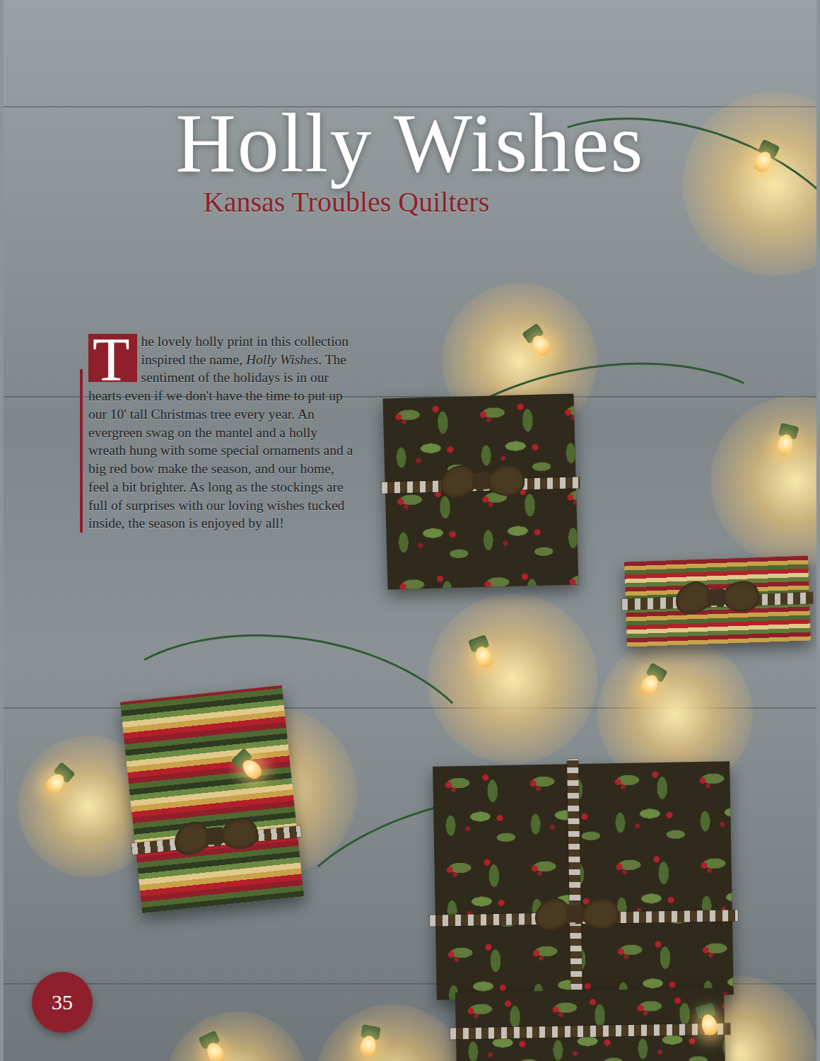Holly Wishes
Kansas Troubles Quilters
The lovely holly print in this collection inspired the name, Holly Wishes. The sentiment of the holidays is in our hearts even if we don't have the time to put up our 10' tall Christmas tree every year. An evergreen swag on the mantel and a holly wreath hung with some special ornaments and a big red bow make the season, and our home, feel a bit brighter. As long as the stockings are full of surprises with our loving wishes tucked inside, the season is enjoyed by all!
35